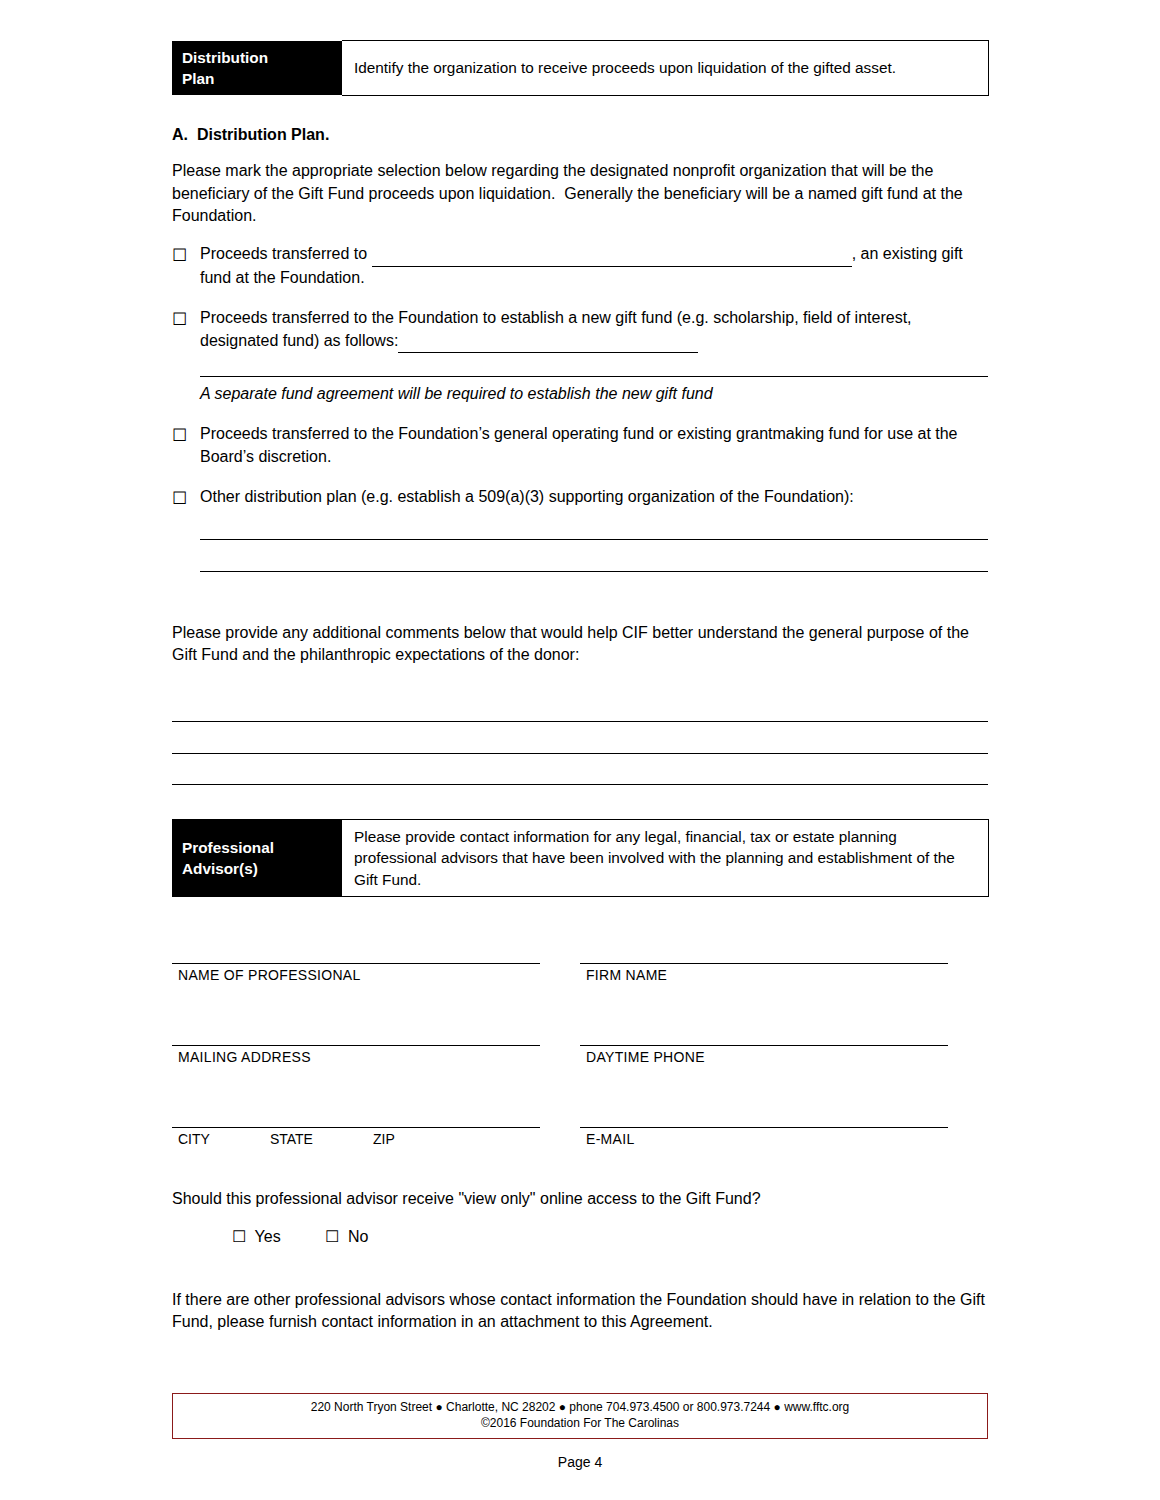Distribution
Plan
Identify the organization to receive proceeds upon liquidation of the gifted asset.
A. Distribution Plan.
Please mark the appropriate selection below regarding the designated nonprofit organization that will be the beneficiary of the Gift Fund proceeds upon liquidation. Generally the beneficiary will be a named gift fund at the Foundation.
☐ Proceeds transferred to , an existing gift fund at the Foundation.
☐ Proceeds transferred to the Foundation to establish a new gift fund (e.g. scholarship, field of interest, designated fund) as follows:
A separate fund agreement will be required to establish the new gift fund
☐ Proceeds transferred to the Foundation’s general operating fund or existing grantmaking fund for use at the Board’s discretion.
☐ Other distribution plan (e.g. establish a 509(a)(3) supporting organization of the Foundation):
Please provide any additional comments below that would help CIF better understand the general purpose of the Gift Fund and the philanthropic expectations of the donor:
Professional
Advisor(s)
Please provide contact information for any legal, financial, tax or estate planning professional advisors that have been involved with the planning and establishment of the Gift Fund.
NAME OF PROFESSIONAL
FIRM NAME
MAILING ADDRESS
DAYTIME PHONE
CITY STATE ZIP
E-MAIL
Should this professional advisor receive "view only" online access to the Gift Fund?
☐ Yes ☐ No
If there are other professional advisors whose contact information the Foundation should have in relation to the Gift Fund, please furnish contact information in an attachment to this Agreement.
220 North Tryon Street ● Charlotte, NC 28202 ● phone 704.973.4500 or 800.973.7244 ● www.fftc.org
©2016 Foundation For The Carolinas
Page 4